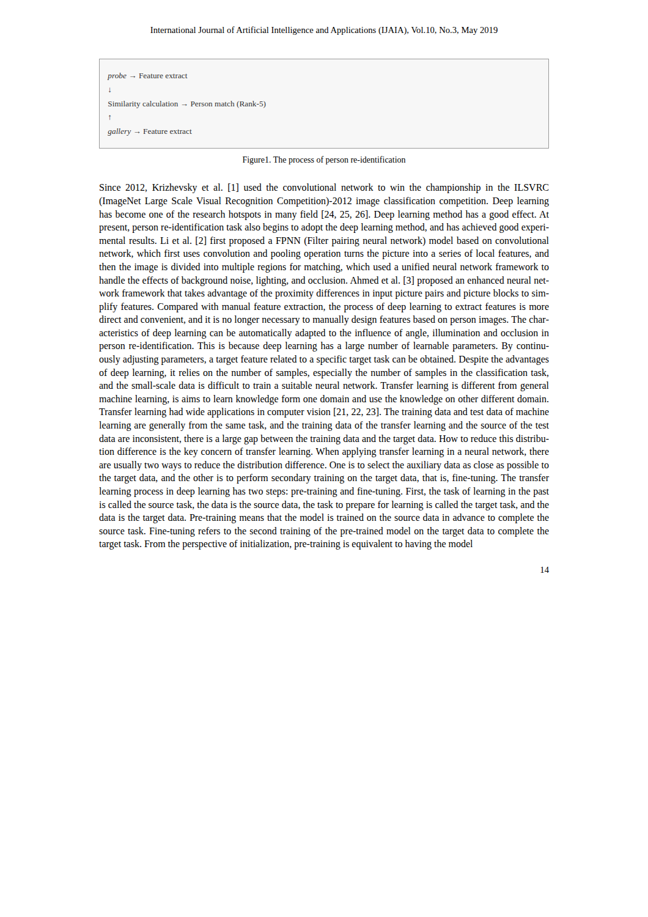International Journal of Artificial Intelligence and Applications (IJAIA), Vol.10, No.3, May 2019
probe → Feature extract
↓
Similarity calculation → Person match (Rank-5)
↑
gallery → Feature extract
Figure1. The process of person re-identification
Since 2012, Krizhevsky et al. [1] used the convolutional network to win the championship in the ILSVRC (ImageNet Large Scale Visual Recognition Competition)-2012 image classification competition. Deep learning has become one of the research hotspots in many field [24, 25, 26]. Deep learning method has a good effect. At present, person re-identification task also begins to adopt the deep learning method, and has achieved good experimental results. Li et al. [2] first proposed a FPNN (Filter pairing neural network) model based on convolutional network, which first uses convolution and pooling operation turns the picture into a series of local features, and then the image is divided into multiple regions for matching, which used a unified neural network framework to handle the effects of background noise, lighting, and occlusion. Ahmed et al. [3] proposed an enhanced neural network framework that takes advantage of the proximity differences in input picture pairs and picture blocks to simplify features. Compared with manual feature extraction, the process of deep learning to extract features is more direct and convenient, and it is no longer necessary to manually design features based on person images. The characteristics of deep learning can be automatically adapted to the influence of angle, illumination and occlusion in person re-identification. This is because deep learning has a large number of learnable parameters. By continuously adjusting parameters, a target feature related to a specific target task can be obtained. Despite the advantages of deep learning, it relies on the number of samples, especially the number of samples in the classification task, and the small-scale data is difficult to train a suitable neural network. Transfer learning is different from general machine learning, is aims to learn knowledge form one domain and use the knowledge on other different domain. Transfer learning had wide applications in computer vision [21, 22, 23]. The training data and test data of machine learning are generally from the same task, and the training data of the transfer learning and the source of the test data are inconsistent, there is a large gap between the training data and the target data. How to reduce this distribution difference is the key concern of transfer learning. When applying transfer learning in a neural network, there are usually two ways to reduce the distribution difference. One is to select the auxiliary data as close as possible to the target data, and the other is to perform secondary training on the target data, that is, fine-tuning. The transfer learning process in deep learning has two steps: pre-training and fine-tuning. First, the task of learning in the past is called the source task, the data is the source data, the task to prepare for learning is called the target task, and the data is the target data. Pre-training means that the model is trained on the source data in advance to complete the source task. Fine-tuning refers to the second training of the pre-trained model on the target data to complete the target task. From the perspective of initialization, pre-training is equivalent to having the model
14